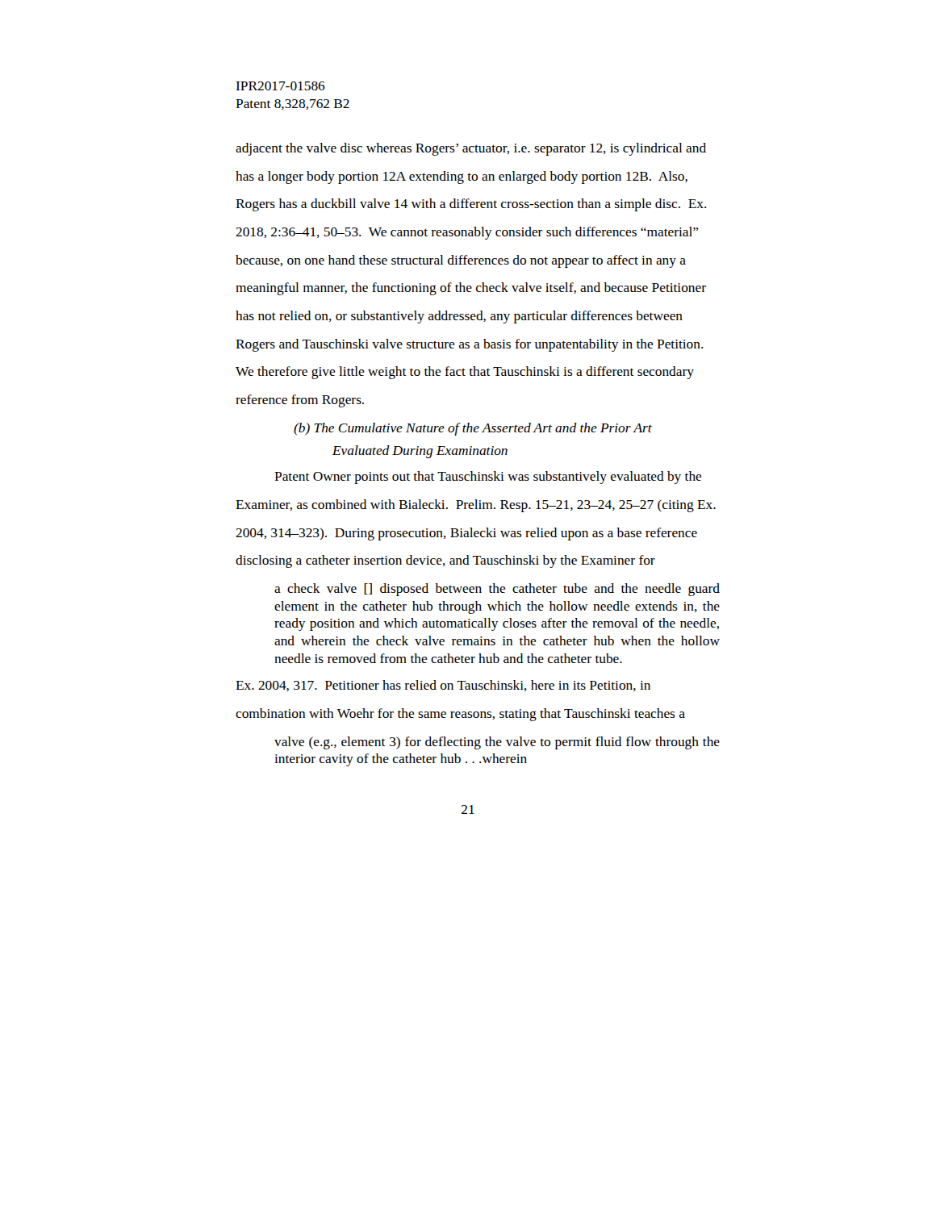IPR2017-01586
Patent 8,328,762 B2
adjacent the valve disc whereas Rogers’ actuator, i.e. separator 12, is cylindrical and has a longer body portion 12A extending to an enlarged body portion 12B. Also, Rogers has a duckbill valve 14 with a different cross-section than a simple disc. Ex. 2018, 2:36–41, 50–53. We cannot reasonably consider such differences “material” because, on one hand these structural differences do not appear to affect in any a meaningful manner, the functioning of the check valve itself, and because Petitioner has not relied on, or substantively addressed, any particular differences between Rogers and Tauschinski valve structure as a basis for unpatentability in the Petition. We therefore give little weight to the fact that Tauschinski is a different secondary reference from Rogers.
(b) The Cumulative Nature of the Asserted Art and the Prior Art Evaluated During Examination
Patent Owner points out that Tauschinski was substantively evaluated by the Examiner, as combined with Bialecki. Prelim. Resp. 15–21, 23–24, 25–27 (citing Ex. 2004, 314–323). During prosecution, Bialecki was relied upon as a base reference disclosing a catheter insertion device, and Tauschinski by the Examiner for
a check valve [] disposed between the catheter tube and the needle guard element in the catheter hub through which the hollow needle extends in, the ready position and which automatically closes after the removal of the needle, and wherein the check valve remains in the catheter hub when the hollow needle is removed from the catheter hub and the catheter tube.
Ex. 2004, 317. Petitioner has relied on Tauschinski, here in its Petition, in combination with Woehr for the same reasons, stating that Tauschinski teaches a
valve (e.g., element 3) for deflecting the valve to permit fluid flow through the interior cavity of the catheter hub . . .wherein
21